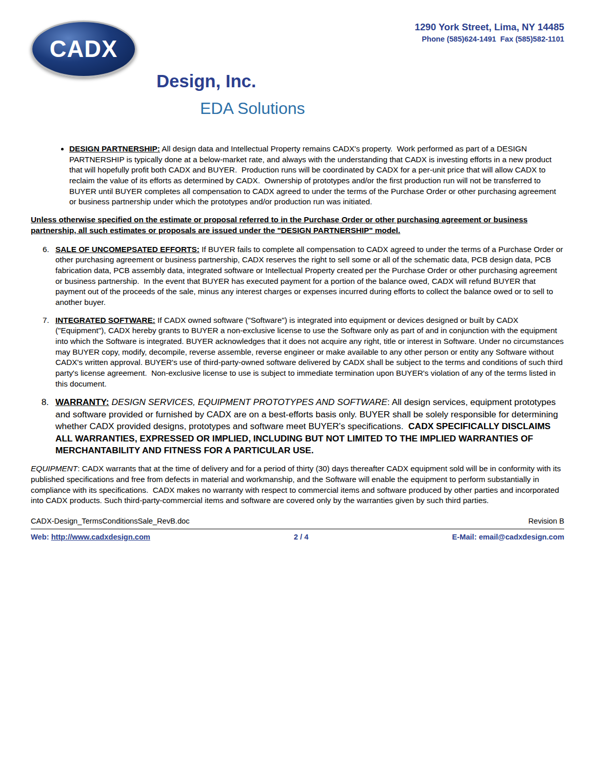CADX
1290 York Street, Lima, NY 14485
Phone (585)624-1491 Fax (585)582-1101
Design, Inc.
EDA Solutions
DESIGN PARTNERSHIP: All design data and Intellectual Property remains CADX's property. Work performed as part of a DESIGN PARTNERSHIP is typically done at a below-market rate, and always with the understanding that CADX is investing efforts in a new product that will hopefully profit both CADX and BUYER. Production runs will be coordinated by CADX for a per-unit price that will allow CADX to reclaim the value of its efforts as determined by CADX. Ownership of prototypes and/or the first production run will not be transferred to BUYER until BUYER completes all compensation to CADX agreed to under the terms of the Purchase Order or other purchasing agreement or business partnership under which the prototypes and/or production run was initiated.
Unless otherwise specified on the estimate or proposal referred to in the Purchase Order or other purchasing agreement or business partnership, all such estimates or proposals are issued under the "DESIGN PARTNERSHIP" model.
SALE OF UNCOMEPSATED EFFORTS: If BUYER fails to complete all compensation to CADX agreed to under the terms of a Purchase Order or other purchasing agreement or business partnership, CADX reserves the right to sell some or all of the schematic data, PCB design data, PCB fabrication data, PCB assembly data, integrated software or Intellectual Property created per the Purchase Order or other purchasing agreement or business partnership. In the event that BUYER has executed payment for a portion of the balance owed, CADX will refund BUYER that payment out of the proceeds of the sale, minus any interest charges or expenses incurred during efforts to collect the balance owed or to sell to another buyer.
INTEGRATED SOFTWARE: If CADX owned software ("Software") is integrated into equipment or devices designed or built by CADX ("Equipment"), CADX hereby grants to BUYER a non-exclusive license to use the Software only as part of and in conjunction with the equipment into which the Software is integrated. BUYER acknowledges that it does not acquire any right, title or interest in Software. Under no circumstances may BUYER copy, modify, decompile, reverse assemble, reverse engineer or make available to any other person or entity any Software without CADX's written approval. BUYER's use of third-party-owned software delivered by CADX shall be subject to the terms and conditions of such third party's license agreement. Non-exclusive license to use is subject to immediate termination upon BUYER's violation of any of the terms listed in this document.
WARRANTY: DESIGN SERVICES, EQUIPMENT PROTOTYPES AND SOFTWARE: All design services, equipment prototypes and software provided or furnished by CADX are on a best-efforts basis only. BUYER shall be solely responsible for determining whether CADX provided designs, prototypes and software meet BUYER's specifications. CADX SPECIFICALLY DISCLAIMS ALL WARRANTIES, EXPRESSED OR IMPLIED, INCLUDING BUT NOT LIMITED TO THE IMPLIED WARRANTIES OF MERCHANTABILITY AND FITNESS FOR A PARTICULAR USE.
EQUIPMENT: CADX warrants that at the time of delivery and for a period of thirty (30) days thereafter CADX equipment sold will be in conformity with its published specifications and free from defects in material and workmanship, and the Software will enable the equipment to perform substantially in compliance with its specifications. CADX makes no warranty with respect to commercial items and software produced by other parties and incorporated into CADX products. Such third-party-commercial items and software are covered only by the warranties given by such third parties.
CADX-Design_TermsConditionsSale_RevB.doc Revision B
Web: http://www.cadxdesign.com 2 / 4 E-Mail: email@cadxdesign.com